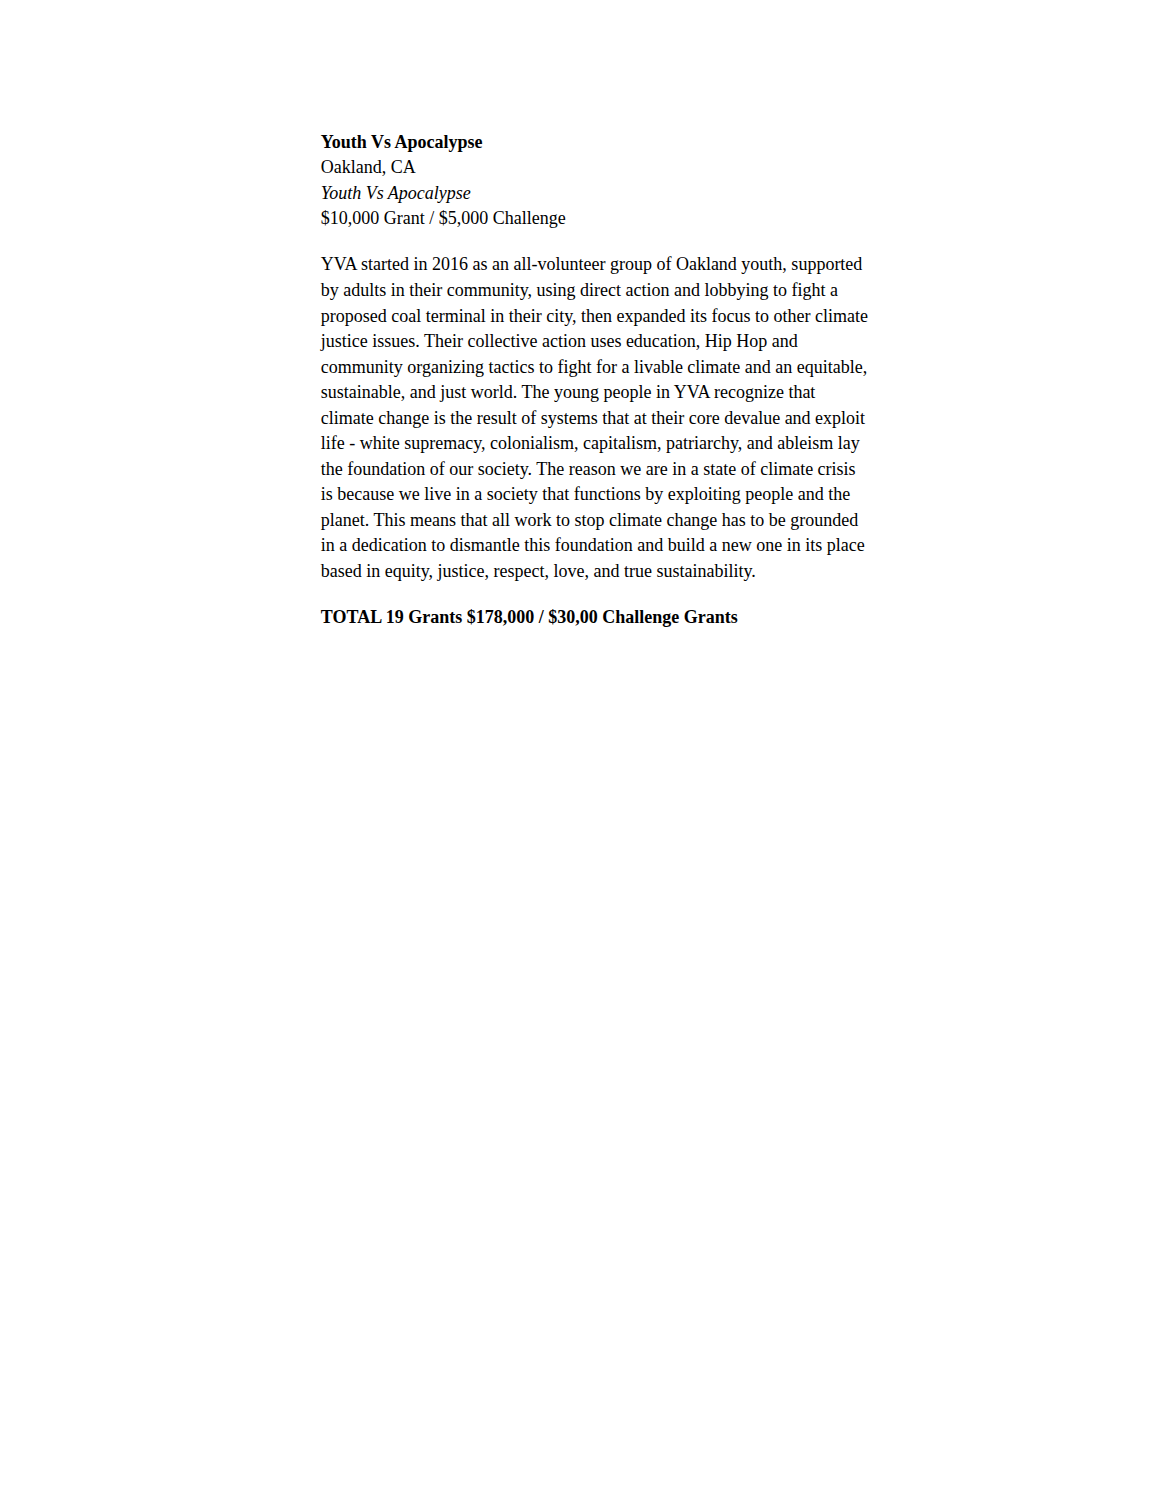Youth Vs Apocalypse
Oakland, CA
Youth Vs Apocalypse
$10,000 Grant / $5,000 Challenge
YVA started in 2016 as an all-volunteer group of Oakland youth, supported by adults in their community, using direct action and lobbying to fight a proposed coal terminal in their city, then expanded its focus to other climate justice issues. Their collective action uses education, Hip Hop and community organizing tactics to fight for a livable climate and an equitable, sustainable, and just world. The young people in YVA recognize that climate change is the result of systems that at their core devalue and exploit life - white supremacy, colonialism, capitalism, patriarchy, and ableism lay the foundation of our society. The reason we are in a state of climate crisis is because we live in a society that functions by exploiting people and the planet. This means that all work to stop climate change has to be grounded in a dedication to dismantle this foundation and build a new one in its place based in equity, justice, respect, love, and true sustainability.
TOTAL 19 Grants $178,000 / $30,00 Challenge Grants